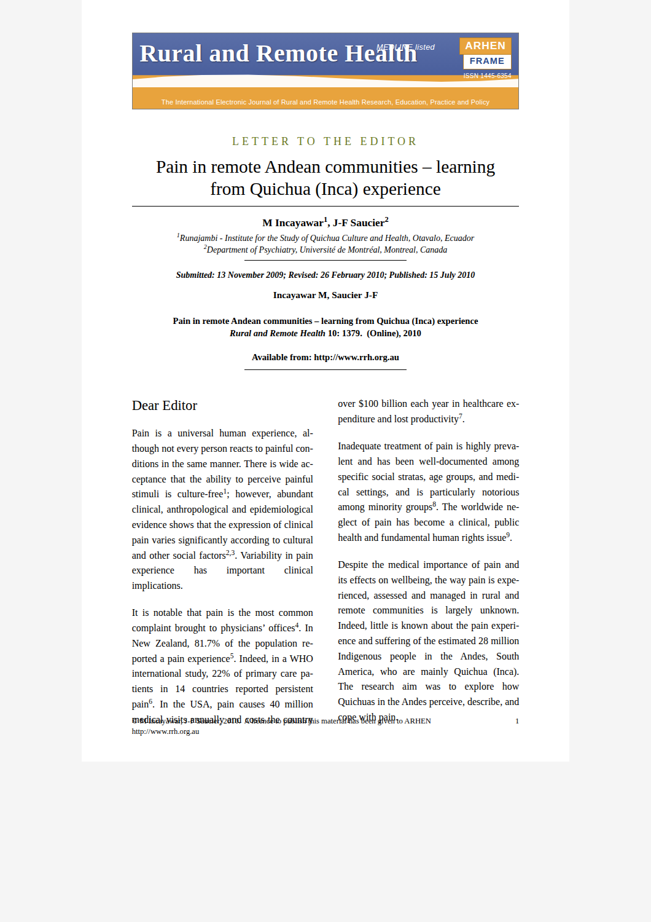Rural and Remote Health
MEDLINE listed
ARHEN
FRAME
ISSN 1445-6354
The International Electronic Journal of Rural and Remote Health Research, Education, Practice and Policy
LETTER TO THE EDITOR
Pain in remote Andean communities – learning
from Quichua (Inca) experience
M Incayawar1, J-F Saucier2
1Runajambi - Institute for the Study of Quichua Culture and Health, Otavalo, Ecuador
2Department of Psychiatry, Université de Montréal, Montreal, Canada
Submitted: 13 November 2009; Revised: 26 February 2010; Published: 15 July 2010
Incayawar M, Saucier J-F
Pain in remote Andean communities – learning from Quichua (Inca) experience
Rural and Remote Health 10: 1379. (Online), 2010
Available from: http://www.rrh.org.au
Dear Editor
Pain is a universal human experience, although not every person reacts to painful conditions in the same manner. There is wide acceptance that the ability to perceive painful stimuli is culture-free1; however, abundant clinical, anthropological and epidemiological evidence shows that the expression of clinical pain varies significantly according to cultural and other social factors2,3. Variability in pain experience has important clinical implications.
It is notable that pain is the most common complaint brought to physicians’ offices4. In New Zealand, 81.7% of the population reported a pain experience5. Indeed, in a WHO international study, 22% of primary care patients in 14 countries reported persistent pain6. In the USA, pain causes 40 million medical visits annually and costs the country over $100 billion each year in healthcare expenditure and lost productivity7.
Inadequate treatment of pain is highly prevalent and has been well-documented among specific social stratas, age groups, and medical settings, and is particularly notorious among minority groups8. The worldwide neglect of pain has become a clinical, public health and fundamental human rights issue9.
Despite the medical importance of pain and its effects on wellbeing, the way pain is experienced, assessed and managed in rural and remote communities is largely unknown. Indeed, little is known about the pain experience and suffering of the estimated 28 million Indigenous people in the Andes, South America, who are mainly Quichua (Inca). The research aim was to explore how Quichuas in the Andes perceive, describe, and cope with pain.
© M Incayawar, J-F Saucier, 2010. A licence to publish this material has been given to ARHEN http://www.rrh.org.au
1